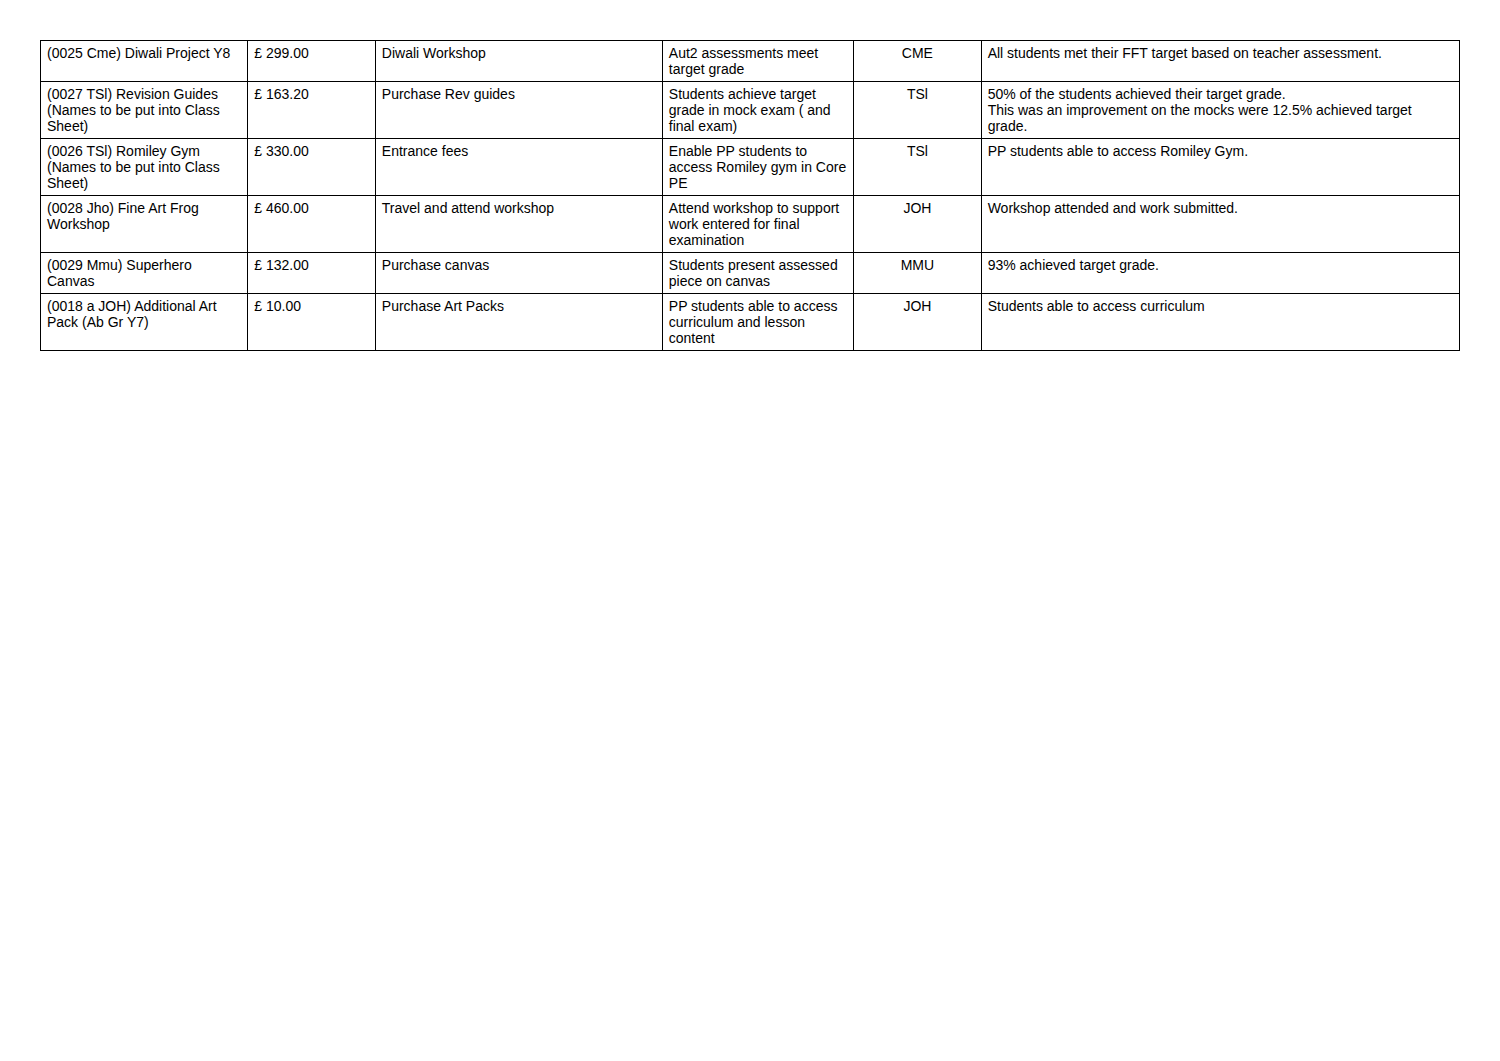| (0025 Cme) Diwali Project Y8 | £ 299.00 | Diwali Workshop | Aut2 assessments meet target grade | CME | All students met their FFT target based on teacher assessment. |
| (0027 TSl) Revision Guides (Names to be put into Class Sheet) | £ 163.20 | Purchase Rev guides | Students achieve target grade in mock exam ( and final exam) | TSl | 50% of the students achieved their target grade. This was an improvement on the mocks were 12.5% achieved target grade. |
| (0026 TSl) Romiley Gym (Names to be put into Class Sheet) | £ 330.00 | Entrance fees | Enable PP students to access Romiley gym in Core PE | TSl | PP students able to access Romiley Gym. |
| (0028 Jho) Fine Art Frog Workshop | £ 460.00 | Travel and attend workshop | Attend workshop to support work entered for final examination | JOH | Workshop attended and work submitted. |
| (0029 Mmu) Superhero Canvas | £ 132.00 | Purchase canvas | Students present assessed piece on canvas | MMU | 93% achieved target grade. |
| (0018 a JOH) Additional Art Pack (Ab Gr Y7) | £ 10.00 | Purchase Art Packs | PP students able to access curriculum and lesson content | JOH | Students able to access curriculum |